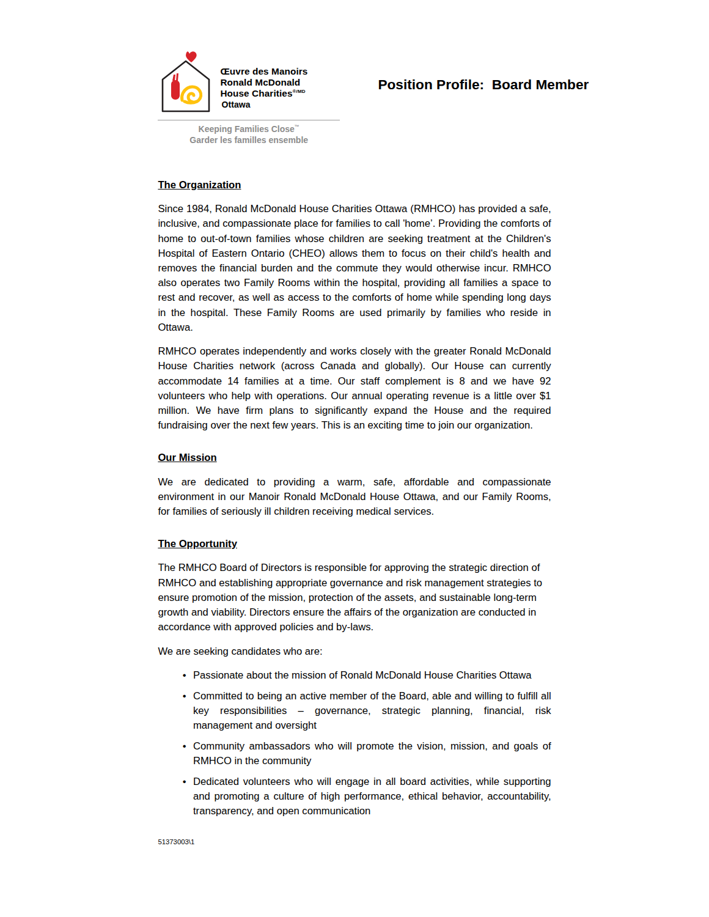Œuvre des Manoirs
Ronald McDonald
House Charities®/MD
Ottawa
Keeping Families Close™
Garder les familles ensemble
Position Profile: Board Member
The Organization
Since 1984, Ronald McDonald House Charities Ottawa (RMHCO) has provided a safe, inclusive, and compassionate place for families to call 'home’. Providing the comforts of home to out-of-town families whose children are seeking treatment at the Children's Hospital of Eastern Ontario (CHEO) allows them to focus on their child's health and removes the financial burden and the commute they would otherwise incur. RMHCO also operates two Family Rooms within the hospital, providing all families a space to rest and recover, as well as access to the comforts of home while spending long days in the hospital. These Family Rooms are used primarily by families who reside in Ottawa.
RMHCO operates independently and works closely with the greater Ronald McDonald House Charities network (across Canada and globally). Our House can currently accommodate 14 families at a time. Our staff complement is 8 and we have 92 volunteers who help with operations. Our annual operating revenue is a little over $1 million. We have firm plans to significantly expand the House and the required fundraising over the next few years. This is an exciting time to join our organization.
Our Mission
We are dedicated to providing a warm, safe, affordable and compassionate environment in our Manoir Ronald McDonald House Ottawa, and our Family Rooms, for families of seriously ill children receiving medical services.
The Opportunity
The RMHCO Board of Directors is responsible for approving the strategic direction of RMHCO and establishing appropriate governance and risk management strategies to ensure promotion of the mission, protection of the assets, and sustainable long-term growth and viability. Directors ensure the affairs of the organization are conducted in accordance with approved policies and by-laws.
We are seeking candidates who are:
Passionate about the mission of Ronald McDonald House Charities Ottawa
Committed to being an active member of the Board, able and willing to fulfill all key responsibilities – governance, strategic planning, financial, risk management and oversight
Community ambassadors who will promote the vision, mission, and goals of RMHCO in the community
Dedicated volunteers who will engage in all board activities, while supporting and promoting a culture of high performance, ethical behavior, accountability, transparency, and open communication
51373003\1